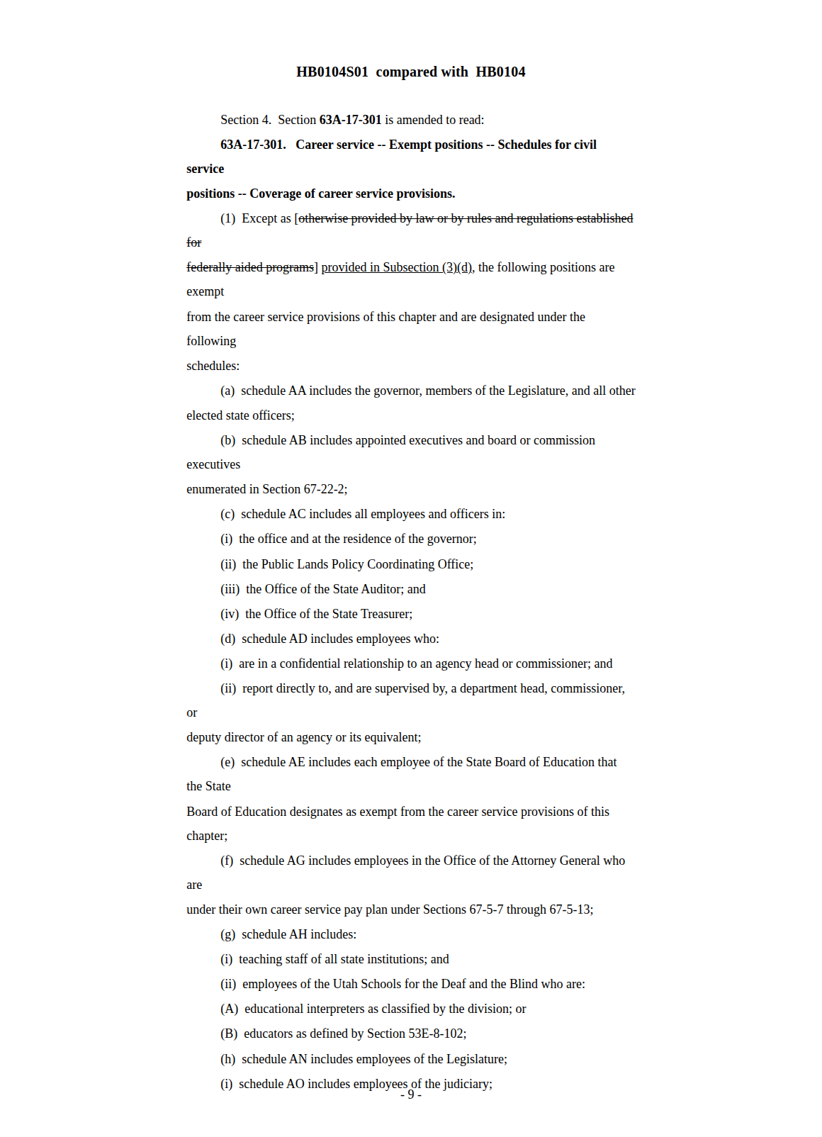HB0104S01 compared with HB0104
Section 4. Section 63A-17-301 is amended to read:
63A-17-301. Career service -- Exempt positions -- Schedules for civil service
positions -- Coverage of career service provisions.
(1) Except as [otherwise provided by law or by rules and regulations established for
federally aided programs] provided in Subsection (3)(d), the following positions are exempt
from the career service provisions of this chapter and are designated under the following
schedules:
(a) schedule AA includes the governor, members of the Legislature, and all other
elected state officers;
(b) schedule AB includes appointed executives and board or commission executives
enumerated in Section 67-22-2;
(c) schedule AC includes all employees and officers in:
(i) the office and at the residence of the governor;
(ii) the Public Lands Policy Coordinating Office;
(iii) the Office of the State Auditor; and
(iv) the Office of the State Treasurer;
(d) schedule AD includes employees who:
(i) are in a confidential relationship to an agency head or commissioner; and
(ii) report directly to, and are supervised by, a department head, commissioner, or
deputy director of an agency or its equivalent;
(e) schedule AE includes each employee of the State Board of Education that the State
Board of Education designates as exempt from the career service provisions of this chapter;
(f) schedule AG includes employees in the Office of the Attorney General who are
under their own career service pay plan under Sections 67-5-7 through 67-5-13;
(g) schedule AH includes:
(i) teaching staff of all state institutions; and
(ii) employees of the Utah Schools for the Deaf and the Blind who are:
(A) educational interpreters as classified by the division; or
(B) educators as defined by Section 53E-8-102;
(h) schedule AN includes employees of the Legislature;
(i) schedule AO includes employees of the judiciary;
- 9 -